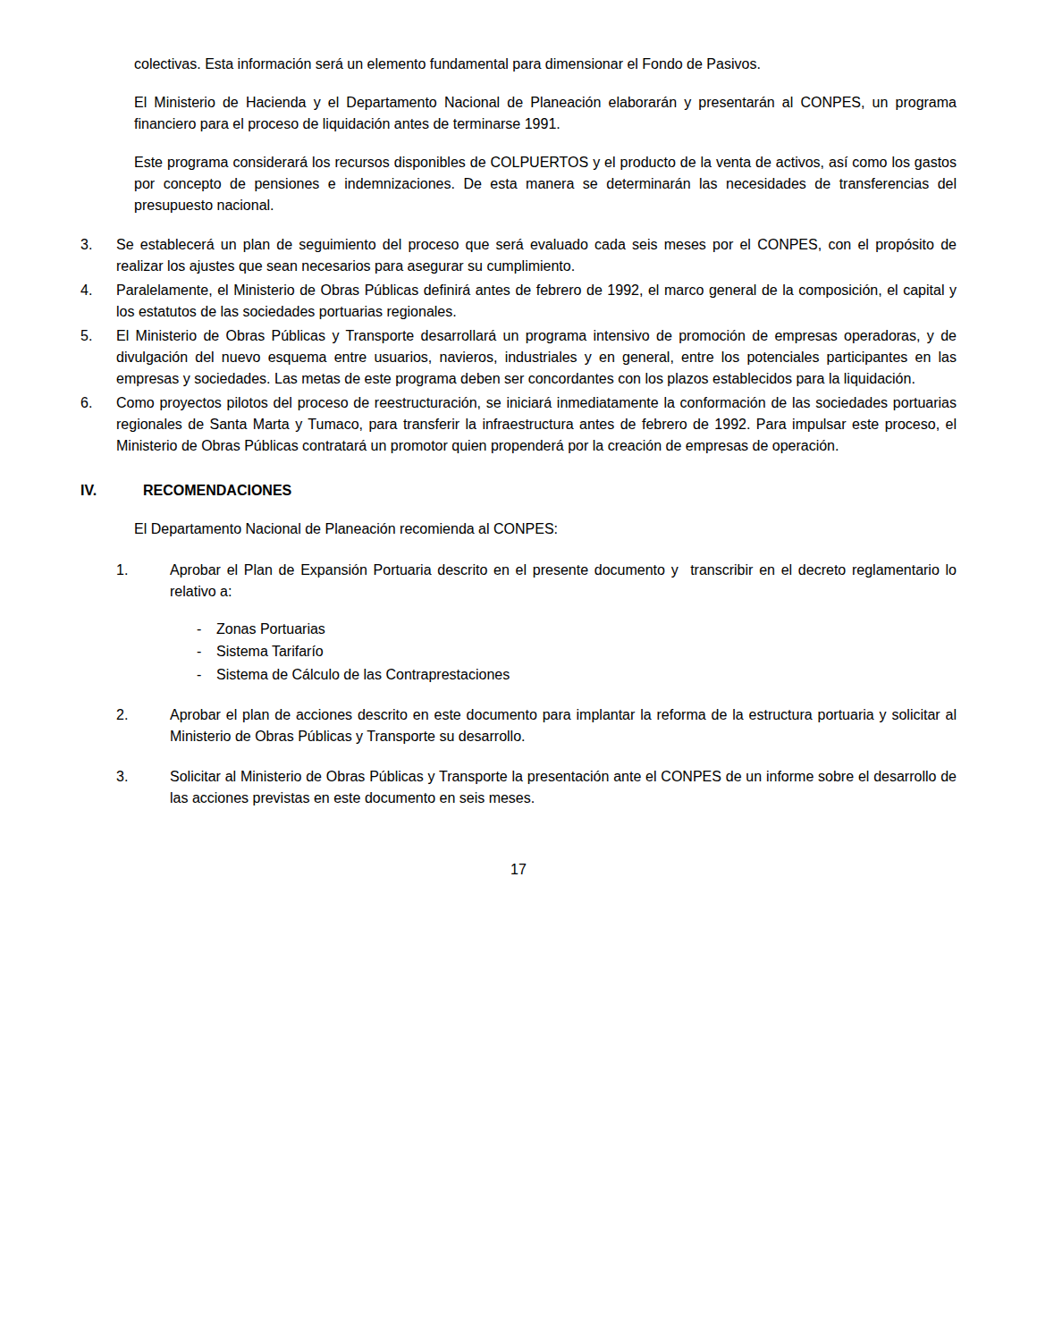colectivas. Esta información será un elemento fundamental para dimensionar el Fondo de Pasivos.
El Ministerio de Hacienda y el Departamento Nacional de Planeación elaborarán y presentarán al CONPES, un programa financiero para el proceso de liquidación antes de terminarse 1991.
Este programa considerará los recursos disponibles de COLPUERTOS y el producto de la venta de activos, así como los gastos por concepto de pensiones e indemnizaciones. De esta manera se determinarán las necesidades de transferencias del presupuesto nacional.
3. Se establecerá un plan de seguimiento del proceso que será evaluado cada seis meses por el CONPES, con el propósito de realizar los ajustes que sean necesarios para asegurar su cumplimiento.
4. Paralelamente, el Ministerio de Obras Públicas definirá antes de febrero de 1992, el marco general de la composición, el capital y los estatutos de las sociedades portuarias regionales.
5. El Ministerio de Obras Públicas y Transporte desarrollará un programa intensivo de promoción de empresas operadoras, y de divulgación del nuevo esquema entre usuarios, navieros, industriales y en general, entre los potenciales participantes en las empresas y sociedades. Las metas de este programa deben ser concordantes con los plazos establecidos para la liquidación.
6. Como proyectos pilotos del proceso de reestructuración, se iniciará inmediatamente la conformación de las sociedades portuarias regionales de Santa Marta y Tumaco, para transferir la infraestructura antes de febrero de 1992. Para impulsar este proceso, el Ministerio de Obras Públicas contratará un promotor quien propenderá por la creación de empresas de operación.
IV. RECOMENDACIONES
El Departamento Nacional de Planeación recomienda al CONPES:
1. Aprobar el Plan de Expansión Portuaria descrito en el presente documento y transcribir en el decreto reglamentario lo relativo a:
Zonas Portuarias
Sistema Tarifarío
Sistema de Cálculo de las Contraprestaciones
2. Aprobar el plan de acciones descrito en este documento para implantar la reforma de la estructura portuaria y solicitar al Ministerio de Obras Públicas y Transporte su desarrollo.
3. Solicitar al Ministerio de Obras Públicas y Transporte la presentación ante el CONPES de un informe sobre el desarrollo de las acciones previstas en este documento en seis meses.
17